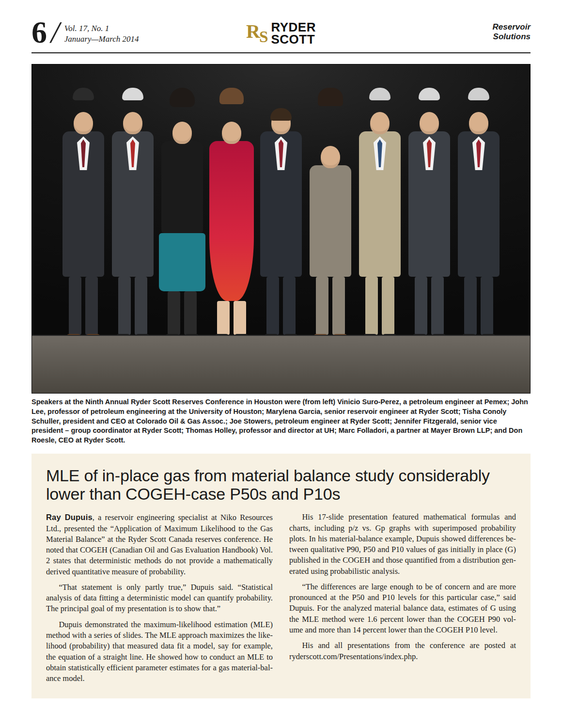6/ Vol. 17, No. 1
January—March 2014
RS RYDER SCOTT
Reservoir
Solutions
Speakers at the Ninth Annual Ryder Scott Reserves Conference in Houston were (from left) Vinicio Suro-Perez, a petroleum engineer at Pemex; John Lee, professor of petroleum engineering at the University of Houston; Marylena Garcia, senior reservoir engineer at Ryder Scott; Tisha Conoly Schuller, president and CEO at Colorado Oil & Gas Assoc.; Joe Stowers, petroleum engineer at Ryder Scott; Jennifer Fitzgerald, senior vice president – group coordinator at Ryder Scott; Thomas Holley, professor and director at UH; Marc Folladori, a partner at Mayer Brown LLP; and Don Roesle, CEO at Ryder Scott.
MLE of in-place gas from material balance study considerably lower than COGEH-case P50s and P10s
Ray Dupuis, a reservoir engineering specialist at Niko Resources Ltd., presented the “Application of Maximum Likelihood to the Gas Material Balance” at the Ryder Scott Canada reserves conference. He noted that COGEH (Canadian Oil and Gas Evaluation Handbook) Vol. 2 states that deterministic methods do not provide a mathematically derived quantitative measure of probability.
“That statement is only partly true,” Dupuis said. “Statistical analysis of data fitting a deterministic model can quantify probability. The principal goal of my presentation is to show that.”
Dupuis demonstrated the maximum-likelihood estimation (MLE) method with a series of slides. The MLE approach maximizes the likelihood (probability) that measured data fit a model, say for example, the equation of a straight line. He showed how to conduct an MLE to obtain statistically efficient parameter estimates for a gas material-balance model.
His 17-slide presentation featured mathematical formulas and charts, including p/z vs. Gp graphs with superimposed probability plots. In his material-balance example, Dupuis showed differences between qualitative P90, P50 and P10 values of gas initially in place (G) published in the COGEH and those quantified from a distribution generated using probabilistic analysis.
“The differences are large enough to be of concern and are more pronounced at the P50 and P10 levels for this particular case,” said Dupuis. For the analyzed material balance data, estimates of G using the MLE method were 1.6 percent lower than the COGEH P90 volume and more than 14 percent lower than the COGEH P10 level.
His and all presentations from the conference are posted at ryderscott.com/Presentations/index.php.